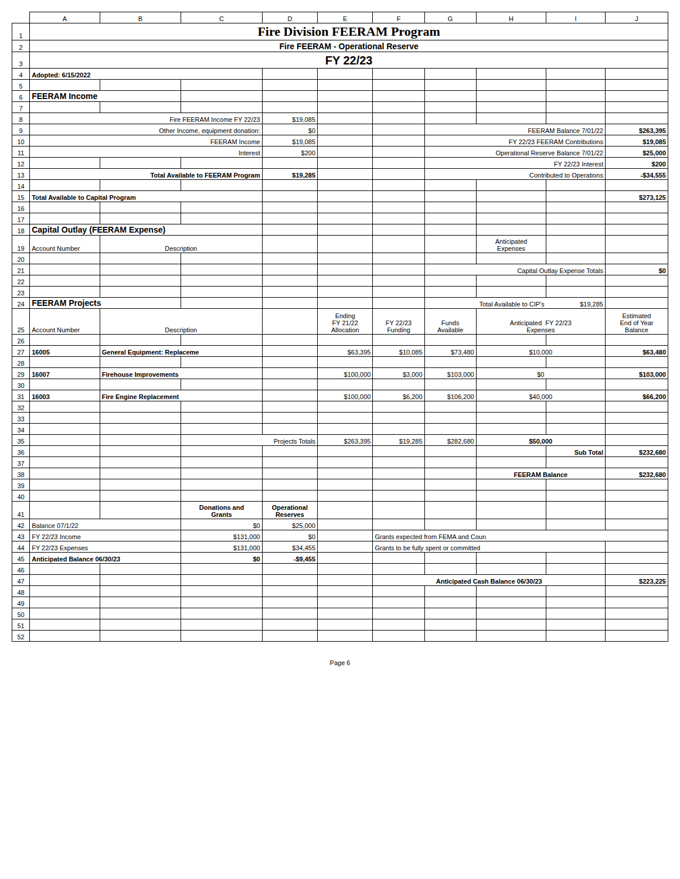| | A | B | C | D | E | F | G | H | I | J |
| 1 | Fire Division FEERAM Program |
| 2 | Fire FEERAM - Operational Reserve |
| 3 | FY 22/23 |
| 4 | Adopted: 6/15/2022 | | | | | | | |
| 5 | | | | | | | | | | |
| 6 | FEERAM Income | | | | | | | | |
| 7 | | | | | | | | | | |
| 8 | | Fire FEERAM Income FY 22/23 | $19,085 | | | | | | |
| 9 | | Other Income, equipment donation: | $0 | | | | FEERAM Balance 7/01/22 | $263,395 |
| 10 | | FEERAM Income | $19,085 | | | | FY 22/23 FEERAM Contributions | $19,085 |
| 11 | | Interest | $200 | | | | Operational Reserve Balance 7/01/22 | $25,000 |
| 12 | | | | | | | | FY 22/23 Interest | $200 |
| 13 | Total Available to FEERAM Program | $19,285 | | | | Contributed to Operations | -$34,555 |
| 14 | | | | | | | | | | |
| 15 | Total Available to Capital Program | | | | | | | $273,125 |
| 16 | | | | | | | | | | |
| 17 | | | | | | | | | | |
| 18 | Capital Outlay (FEERAM Expense) | | | | | | | |
| 19 | Account Number | Description | | | | | Anticipated Expenses | | |
| 20 | | | | | | | | | | |
| 21 | | | | | | | | Capital Outlay Expense Totals | $0 |
| 22 | | | | | | | | | | |
| 23 | | | | | | | | | | |
| 24 | FEERAM Projects | | | | | | Total Available to CIP's | $19,285 | |
| 25 | Account Number | Description | | Ending FY 21/22 Allocation | FY 22/23 Funding | Funds Available | Anticipated FY 22/23 Expenses | Estimated End of Year Balance |
| 26 | | | | | | | | | | |
| 27 | 16005 | General Equipment: Replaceme | | $63,395 | $10,085 | $73,480 | $10,000 | $63,480 |
| 28 | | | | | | | | | | |
| 29 | 16007 | Firehouse Improvements | | $100,000 | $3,000 | $103,000 | $0 | $103,000 |
| 30 | | | | | | | | | | |
| 31 | 16003 | Fire Engine Replacement | | $100,000 | $6,200 | $106,200 | $40,000 | $66,200 |
| 32 | | | | | | | | | | |
| 33 | | | | | | | | | | |
| 34 | | | | | | | | | | |
| 35 | | | Projects Totals | $263,395 | $19,285 | $282,680 | $50,000 | |
| 36 | | | | | | | | | Sub Total | $232,680 |
| 37 | | | | | | | | | | |
| 38 | | | | | | | | FEERAM Balance | $232,680 |
| 39 | | | | | | | | | | |
| 40 | | | | | | | | | | |
| 41 | | | Donations and Grants | Operational Reserves | | | | | | |
| 42 | Balance 07/1/22 | $0 | $25,000 | | | | | | |
| 43 | FY 22/23 Income | $131,000 | $0 | | Grants expected from FEMA and Coun | |
| 44 | FY 22/23 Expenses | $131,000 | $34,455 | | Grants to be fully spent or committed | |
| 45 | Anticipated Balance 06/30/23 | $0 | -$9,455 | | | | | | |
| 46 | | | | | | | | | | |
| 47 | | | | | | Anticipated Cash Balance 06/30/23 | $223,225 |
| 48 | | | | | | | | | | |
| 49 | | | | | | | | | | |
| 50 | | | | | | | | | | |
| 51 | | | | | | | | | | |
| 52 | | | | | | | | | | |
Page 6